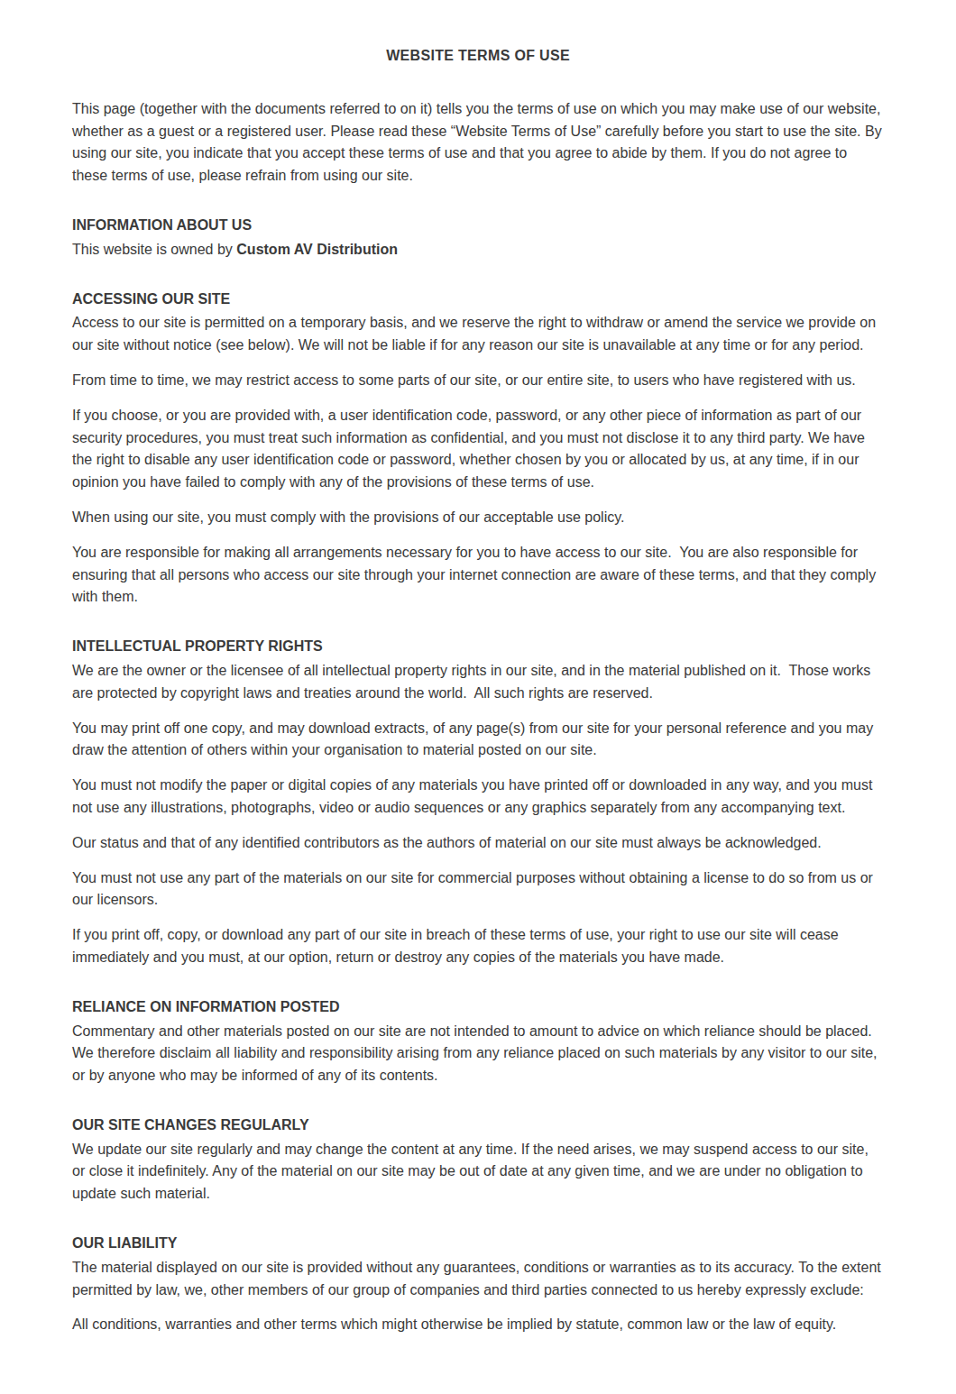WEBSITE TERMS OF USE
This page (together with the documents referred to on it) tells you the terms of use on which you may make use of our website, whether as a guest or a registered user. Please read these “Website Terms of Use” carefully before you start to use the site. By using our site, you indicate that you accept these terms of use and that you agree to abide by them. If you do not agree to these terms of use, please refrain from using our site.
INFORMATION ABOUT US
This website is owned by Custom AV Distribution
ACCESSING OUR SITE
Access to our site is permitted on a temporary basis, and we reserve the right to withdraw or amend the service we provide on our site without notice (see below). We will not be liable if for any reason our site is unavailable at any time or for any period.
From time to time, we may restrict access to some parts of our site, or our entire site, to users who have registered with us.
If you choose, or you are provided with, a user identification code, password, or any other piece of information as part of our security procedures, you must treat such information as confidential, and you must not disclose it to any third party. We have the right to disable any user identification code or password, whether chosen by you or allocated by us, at any time, if in our opinion you have failed to comply with any of the provisions of these terms of use.
When using our site, you must comply with the provisions of our acceptable use policy.
You are responsible for making all arrangements necessary for you to have access to our site. You are also responsible for ensuring that all persons who access our site through your internet connection are aware of these terms, and that they comply with them.
INTELLECTUAL PROPERTY RIGHTS
We are the owner or the licensee of all intellectual property rights in our site, and in the material published on it. Those works are protected by copyright laws and treaties around the world. All such rights are reserved.
You may print off one copy, and may download extracts, of any page(s) from our site for your personal reference and you may draw the attention of others within your organisation to material posted on our site.
You must not modify the paper or digital copies of any materials you have printed off or downloaded in any way, and you must not use any illustrations, photographs, video or audio sequences or any graphics separately from any accompanying text.
Our status and that of any identified contributors as the authors of material on our site must always be acknowledged.
You must not use any part of the materials on our site for commercial purposes without obtaining a license to do so from us or our licensors.
If you print off, copy, or download any part of our site in breach of these terms of use, your right to use our site will cease immediately and you must, at our option, return or destroy any copies of the materials you have made.
RELIANCE ON INFORMATION POSTED
Commentary and other materials posted on our site are not intended to amount to advice on which reliance should be placed. We therefore disclaim all liability and responsibility arising from any reliance placed on such materials by any visitor to our site, or by anyone who may be informed of any of its contents.
OUR SITE CHANGES REGULARLY
We update our site regularly and may change the content at any time. If the need arises, we may suspend access to our site, or close it indefinitely. Any of the material on our site may be out of date at any given time, and we are under no obligation to update such material.
OUR LIABILITY
The material displayed on our site is provided without any guarantees, conditions or warranties as to its accuracy. To the extent permitted by law, we, other members of our group of companies and third parties connected to us hereby expressly exclude:
All conditions, warranties and other terms which might otherwise be implied by statute, common law or the law of equity.